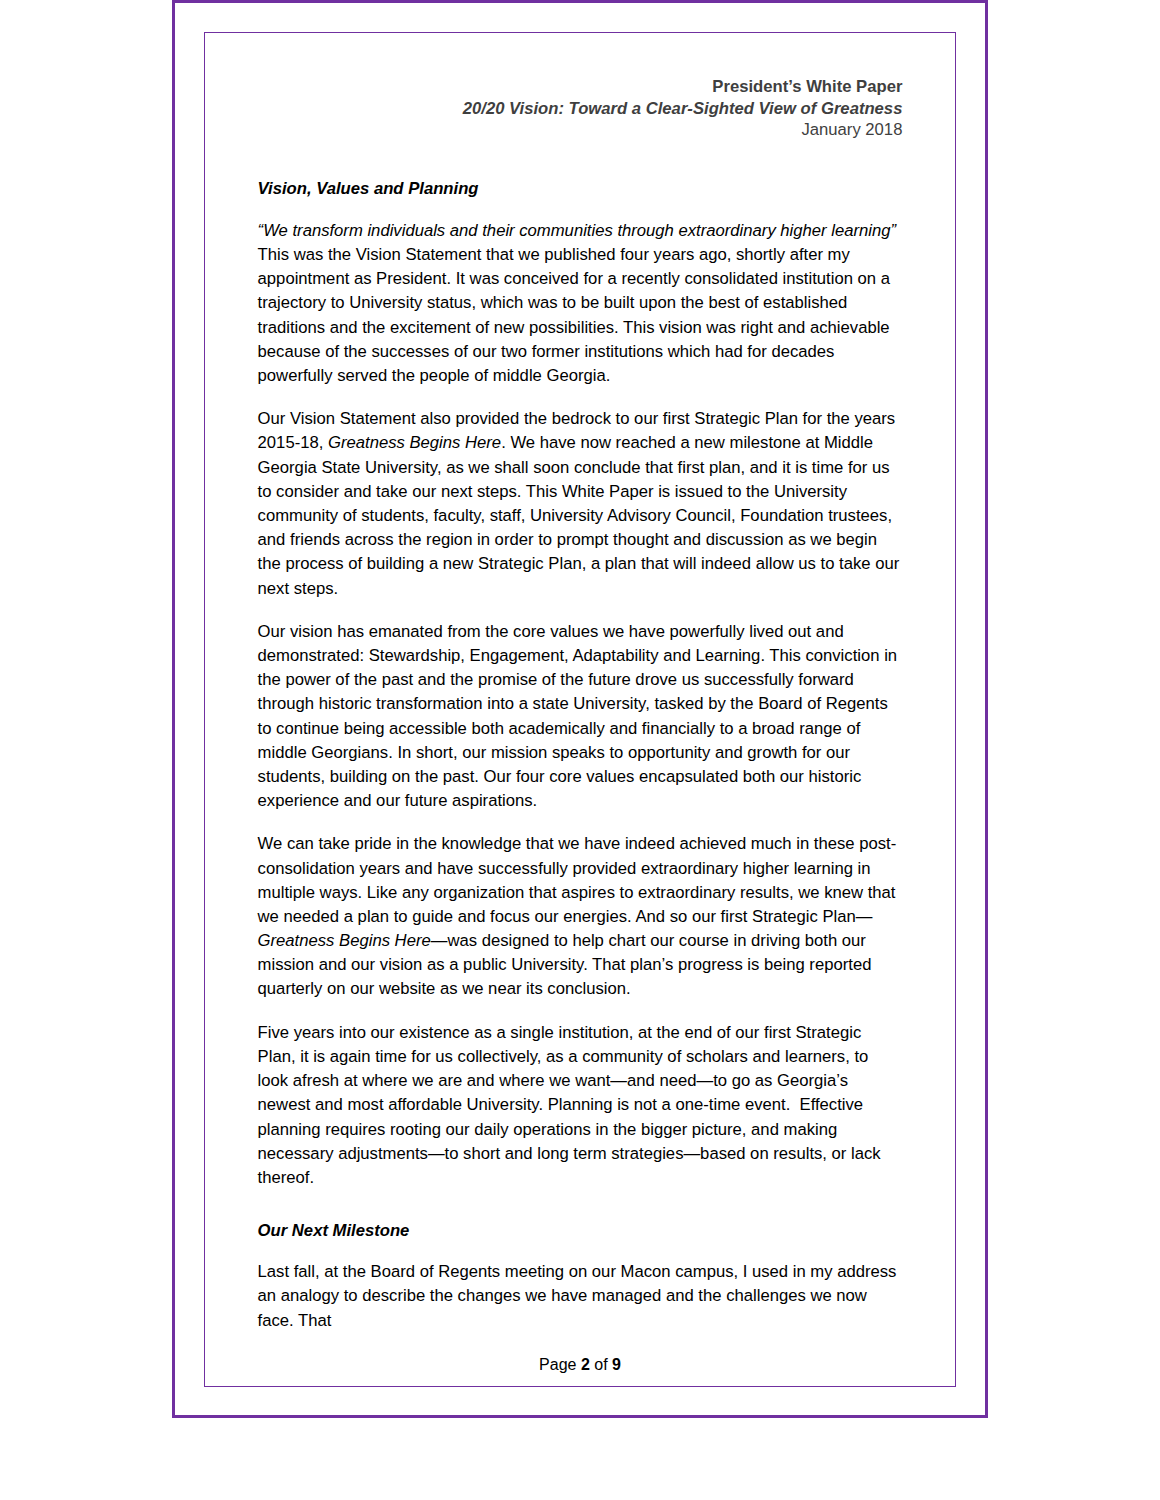President’s White Paper
20/20 Vision: Toward a Clear-Sighted View of Greatness
January 2018
Vision, Values and Planning
“We transform individuals and their communities through extraordinary higher learning”
This was the Vision Statement that we published four years ago, shortly after my appointment as President. It was conceived for a recently consolidated institution on a trajectory to University status, which was to be built upon the best of established traditions and the excitement of new possibilities. This vision was right and achievable because of the successes of our two former institutions which had for decades powerfully served the people of middle Georgia.
Our Vision Statement also provided the bedrock to our first Strategic Plan for the years 2015-18, Greatness Begins Here. We have now reached a new milestone at Middle Georgia State University, as we shall soon conclude that first plan, and it is time for us to consider and take our next steps. This White Paper is issued to the University community of students, faculty, staff, University Advisory Council, Foundation trustees, and friends across the region in order to prompt thought and discussion as we begin the process of building a new Strategic Plan, a plan that will indeed allow us to take our next steps.
Our vision has emanated from the core values we have powerfully lived out and demonstrated: Stewardship, Engagement, Adaptability and Learning. This conviction in the power of the past and the promise of the future drove us successfully forward through historic transformation into a state University, tasked by the Board of Regents to continue being accessible both academically and financially to a broad range of middle Georgians. In short, our mission speaks to opportunity and growth for our students, building on the past. Our four core values encapsulated both our historic experience and our future aspirations.
We can take pride in the knowledge that we have indeed achieved much in these post-consolidation years and have successfully provided extraordinary higher learning in multiple ways. Like any organization that aspires to extraordinary results, we knew that we needed a plan to guide and focus our energies. And so our first Strategic Plan—Greatness Begins Here—was designed to help chart our course in driving both our mission and our vision as a public University. That plan’s progress is being reported quarterly on our website as we near its conclusion.
Five years into our existence as a single institution, at the end of our first Strategic Plan, it is again time for us collectively, as a community of scholars and learners, to look afresh at where we are and where we want—and need—to go as Georgia’s newest and most affordable University. Planning is not a one-time event. Effective planning requires rooting our daily operations in the bigger picture, and making necessary adjustments—to short and long term strategies—based on results, or lack thereof.
Our Next Milestone
Last fall, at the Board of Regents meeting on our Macon campus, I used in my address an analogy to describe the changes we have managed and the challenges we now face. That
Page 2 of 9